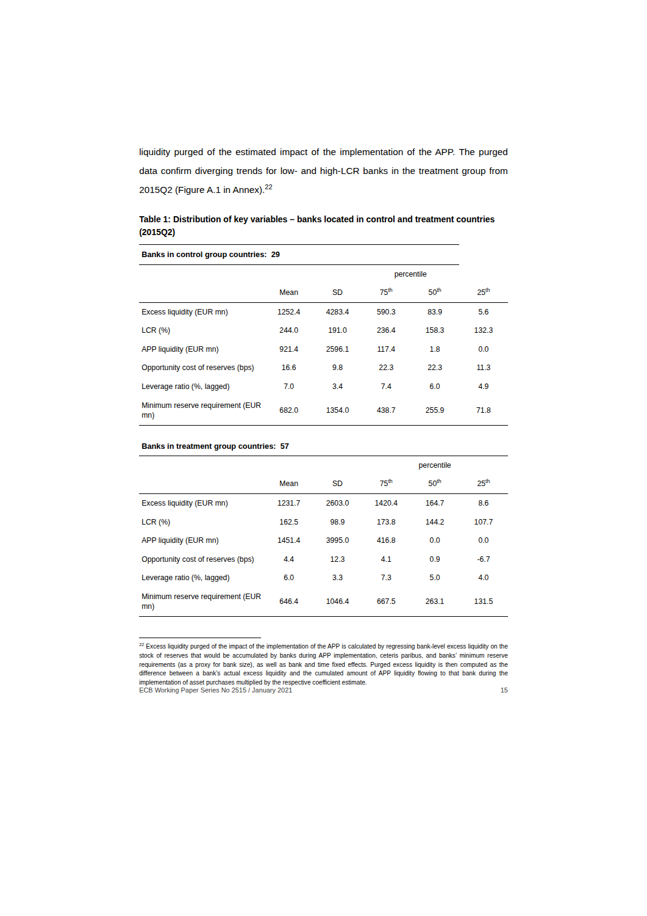liquidity purged of the estimated impact of the implementation of the APP. The purged data confirm diverging trends for low- and high-LCR banks in the treatment group from 2015Q2 (Figure A.1 in Annex).22
Table 1: Distribution of key variables – banks located in control and treatment countries (2015Q2)
| Banks in control group countries: 29 |
| | | | percentile |
| | Mean | SD | 75 th | 50 th | 25 th |
| Excess liquidity (EUR mn) | 1252.4 | 4283.4 | 590.3 | 83.9 | 5.6 |
| LCR (%) | 244.0 | 191.0 | 236.4 | 158.3 | 132.3 |
| APP liquidity (EUR mn) | 921.4 | 2596.1 | 117.4 | 1.8 | 0.0 |
| Opportunity cost of reserves (bps) | 16.6 | 9.8 | 22.3 | 22.3 | 11.3 |
| Leverage ratio (%, lagged) | 7.0 | 3.4 | 7.4 | 6.0 | 4.9 |
| Minimum reserve requirement (EUR mn) | 682.0 | 1354.0 | 438.7 | 255.9 | 71.8 |
| Banks in treatment group countries: 57 |
| | | | percentile |
| | Mean | SD | 75 th | 50 th | 25 th |
| Excess liquidity (EUR mn) | 1231.7 | 2603.0 | 1420.4 | 164.7 | 8.6 |
| LCR (%) | 162.5 | 98.9 | 173.8 | 144.2 | 107.7 |
| APP liquidity (EUR mn) | 1451.4 | 3995.0 | 416.8 | 0.0 | 0.0 |
| Opportunity cost of reserves (bps) | 4.4 | 12.3 | 4.1 | 0.9 | -6.7 |
| Leverage ratio (%, lagged) | 6.0 | 3.3 | 7.3 | 5.0 | 4.0 |
| Minimum reserve requirement (EUR mn) | 646.4 | 1046.4 | 667.5 | 263.1 | 131.5 |
22 Excess liquidity purged of the impact of the implementation of the APP is calculated by regressing bank-level excess liquidity on the stock of reserves that would be accumulated by banks during APP implementation, ceteris paribus, and banks’ minimum reserve requirements (as a proxy for bank size), as well as bank and time fixed effects. Purged excess liquidity is then computed as the difference between a bank’s actual excess liquidity and the cumulated amount of APP liquidity flowing to that bank during the implementation of asset purchases multiplied by the respective coefficient estimate.
ECB Working Paper Series No 2515 / January 2021 15